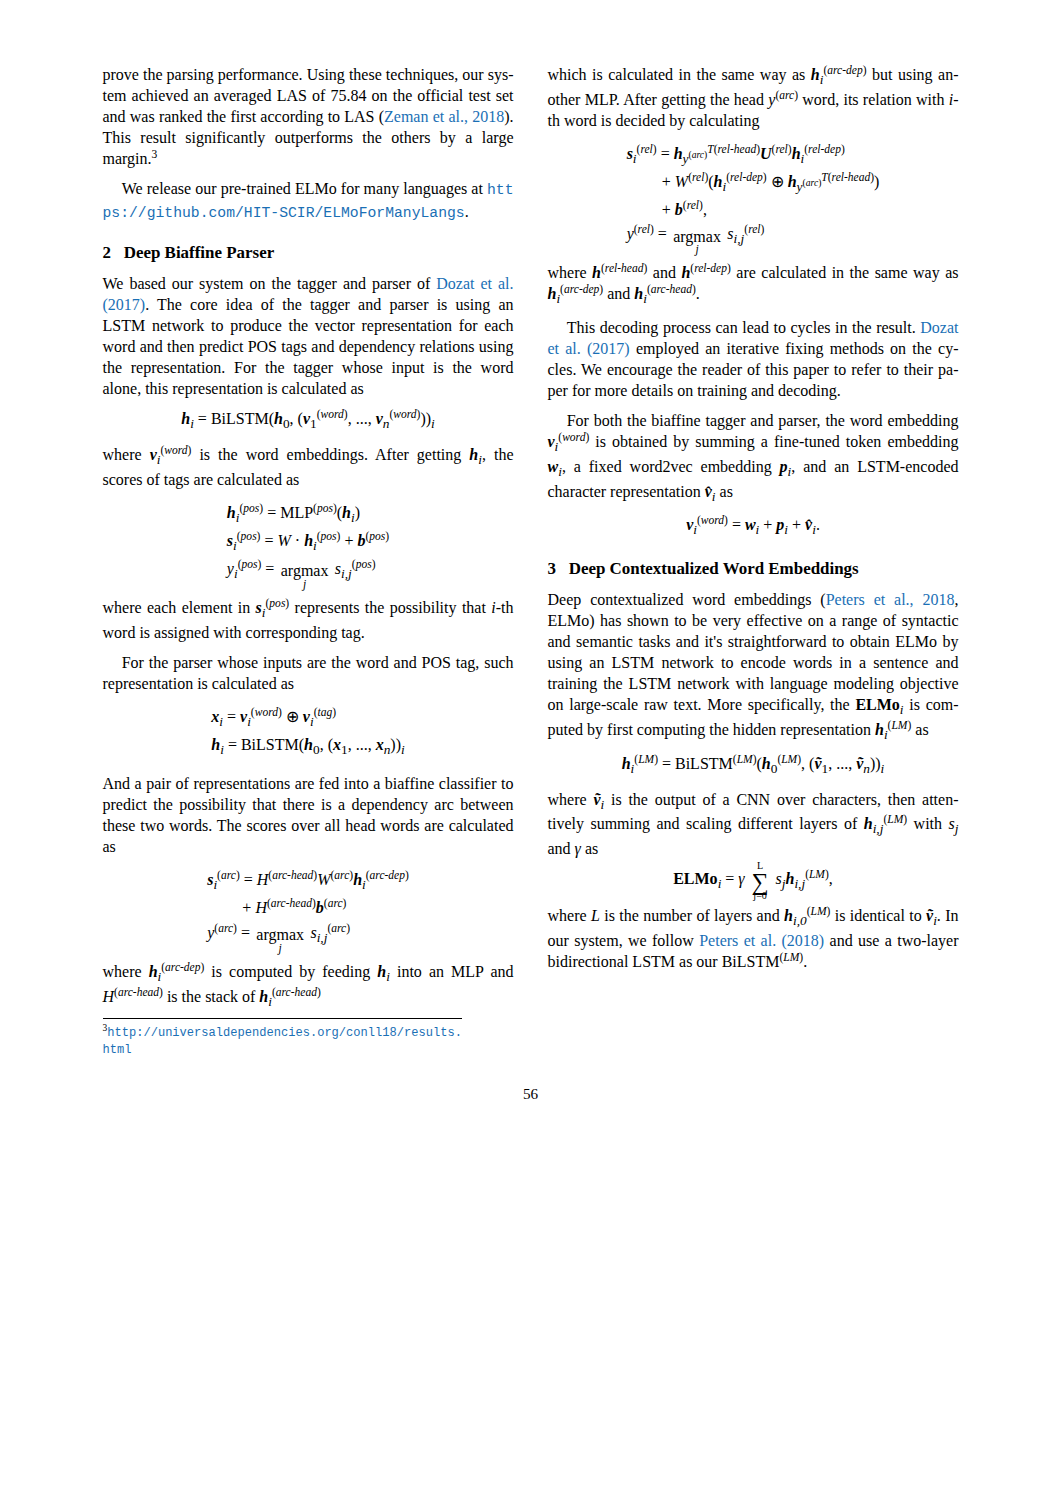prove the parsing performance. Using these techniques, our system achieved an averaged LAS of 75.84 on the official test set and was ranked the first according to LAS (Zeman et al., 2018). This result significantly outperforms the others by a large margin.3
We release our pre-trained ELMo for many languages at https://github.com/HIT-SCIR/ELMoForManyLangs.
2 Deep Biaffine Parser
We based our system on the tagger and parser of Dozat et al. (2017). The core idea of the tagger and parser is using an LSTM network to produce the vector representation for each word and then predict POS tags and dependency relations using the representation. For the tagger whose input is the word alone, this representation is calculated as
hi = BiLSTM(h0, (v1(word), ..., vn(word)))i
where vi(word) is the word embeddings. After getting hi, the scores of tags are calculated as
hi(pos) = MLP(pos)(hi) si(pos) = W · hi(pos) + b(pos) yi(pos) = argmaxj si,j(pos)
where each element in si(pos) represents the possibility that i-th word is assigned with corresponding tag.
For the parser whose inputs are the word and POS tag, such representation is calculated as
xi = vi(word) ⊕ vi(tag) hi = BiLSTM(h0, (x1, ..., xn))i
And a pair of representations are fed into a biaffine classifier to predict the possibility that there is a dependency arc between these two words. The scores over all head words are calculated as
si(arc) = H(arc-head)W(arc)hi(arc-dep) + H(arc-head)b(arc) y(arc) = argmaxj si,j(arc)
where hi(arc-dep) is computed by feeding hi into an MLP and H(arc-head) is the stack of hi(arc-head)
which is calculated in the same way as hi(arc-dep) but using another MLP. After getting the head y(arc) word, its relation with i-th word is decided by calculating
si(rel) = hy(arc)T(rel-head)U(rel)hi(rel-dep) + W(rel)(hi(rel-dep) ⊕ hy(arc)T(rel-head)) + b(rel), y(rel) = argmaxj si,j(rel)
where h(rel-head) and h(rel-dep) are calculated in the same way as hi(arc-dep) and hi(arc-head).
This decoding process can lead to cycles in the result. Dozat et al. (2017) employed an iterative fixing methods on the cycles. We encourage the reader of this paper to refer to their paper for more details on training and decoding.
For both the biaffine tagger and parser, the word embedding vi(word) is obtained by summing a fine-tuned token embedding wi, a fixed word2vec embedding pi, and an LSTM-encoded character representation v̂i as
vi(word) = wi + pi + v̂i.
3 Deep Contextualized Word Embeddings
Deep contextualized word embeddings (Peters et al., 2018, ELMo) has shown to be very effective on a range of syntactic and semantic tasks and it's straightforward to obtain ELMo by using an LSTM network to encode words in a sentence and training the LSTM network with language modeling objective on large-scale raw text. More specifically, the ELMoi is computed by first computing the hidden representation hi(LM) as
hi(LM) = BiLSTM(LM)(h0(LM), (ṽ1, ..., ṽn))i
where ṽi is the output of a CNN over characters, then attentively summing and scaling different layers of hi,j(LM) with sj and γ as
ELMoi = γ ∑Lj=0 sjhi,j(LM),
where L is the number of layers and hi,0(LM) is identical to ṽi. In our system, we follow Peters et al. (2018) and use a two-layer bidirectional LSTM as our BiLSTM(LM).
3http://universaldependencies.org/conll18/results.html
56